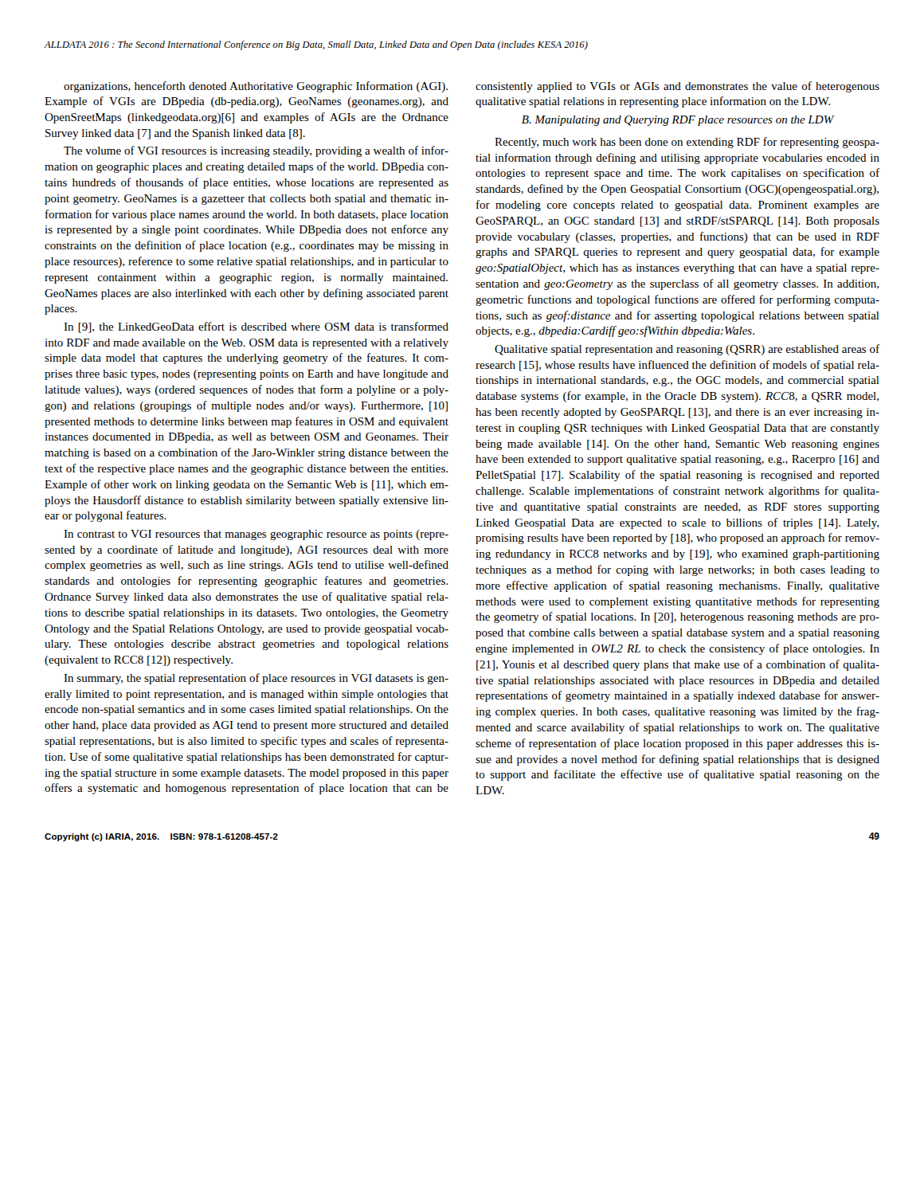ALLDATA 2016 : The Second International Conference on Big Data, Small Data, Linked Data and Open Data (includes KESA 2016)
organizations, henceforth denoted Authoritative Geographic Information (AGI). Example of VGIs are DBpedia (db-pedia.org), GeoNames (geonames.org), and OpenSreetMaps (linkedgeodata.org)[6] and examples of AGIs are the Ordnance Survey linked data [7] and the Spanish linked data [8].
The volume of VGI resources is increasing steadily, providing a wealth of information on geographic places and creating detailed maps of the world. DBpedia contains hundreds of thousands of place entities, whose locations are represented as point geometry. GeoNames is a gazetteer that collects both spatial and thematic information for various place names around the world. In both datasets, place location is represented by a single point coordinates. While DBpedia does not enforce any constraints on the definition of place location (e.g., coordinates may be missing in place resources), reference to some relative spatial relationships, and in particular to represent containment within a geographic region, is normally maintained. GeoNames places are also interlinked with each other by defining associated parent places.
In [9], the LinkedGeoData effort is described where OSM data is transformed into RDF and made available on the Web. OSM data is represented with a relatively simple data model that captures the underlying geometry of the features. It comprises three basic types, nodes (representing points on Earth and have longitude and latitude values), ways (ordered sequences of nodes that form a polyline or a polygon) and relations (groupings of multiple nodes and/or ways). Furthermore, [10] presented methods to determine links between map features in OSM and equivalent instances documented in DBpedia, as well as between OSM and Geonames. Their matching is based on a combination of the Jaro-Winkler string distance between the text of the respective place names and the geographic distance between the entities. Example of other work on linking geodata on the Semantic Web is [11], which employs the Hausdorff distance to establish similarity between spatially extensive linear or polygonal features.
In contrast to VGI resources that manages geographic resource as points (represented by a coordinate of latitude and longitude), AGI resources deal with more complex geometries as well, such as line strings. AGIs tend to utilise well-defined standards and ontologies for representing geographic features and geometries. Ordnance Survey linked data also demonstrates the use of qualitative spatial relations to describe spatial relationships in its datasets. Two ontologies, the Geometry Ontology and the Spatial Relations Ontology, are used to provide geospatial vocabulary. These ontologies describe abstract geometries and topological relations (equivalent to RCC8 [12]) respectively.
In summary, the spatial representation of place resources in VGI datasets is generally limited to point representation, and is managed within simple ontologies that encode non-spatial semantics and in some cases limited spatial relationships. On the other hand, place data provided as AGI tend to present more structured and detailed spatial representations, but is also limited to specific types and scales of representation. Use of some qualitative spatial relationships has been demonstrated for capturing the spatial structure in some example datasets. The model proposed in this paper offers a systematic and homogenous representation of place location that can be consistently applied to VGIs or AGIs and demonstrates the value of heterogenous qualitative spatial relations in representing place information on the LDW.
B. Manipulating and Querying RDF place resources on the LDW
Recently, much work has been done on extending RDF for representing geospatial information through defining and utilising appropriate vocabularies encoded in ontologies to represent space and time. The work capitalises on specification of standards, defined by the Open Geospatial Consortium (OGC)(opengeospatial.org), for modeling core concepts related to geospatial data. Prominent examples are GeoSPARQL, an OGC standard [13] and stRDF/stSPARQL [14]. Both proposals provide vocabulary (classes, properties, and functions) that can be used in RDF graphs and SPARQL queries to represent and query geospatial data, for example geo:SpatialObject, which has as instances everything that can have a spatial representation and geo:Geometry as the superclass of all geometry classes. In addition, geometric functions and topological functions are offered for performing computations, such as geof:distance and for asserting topological relations between spatial objects, e.g., dbpedia:Cardiff geo:sfWithin dbpedia:Wales.
Qualitative spatial representation and reasoning (QSRR) are established areas of research [15], whose results have influenced the definition of models of spatial relationships in international standards, e.g., the OGC models, and commercial spatial database systems (for example, in the Oracle DB system). RCC8, a QSRR model, has been recently adopted by GeoSPARQL [13], and there is an ever increasing interest in coupling QSR techniques with Linked Geospatial Data that are constantly being made available [14]. On the other hand, Semantic Web reasoning engines have been extended to support qualitative spatial reasoning, e.g., Racerpro [16] and PelletSpatial [17]. Scalability of the spatial reasoning is recognised and reported challenge. Scalable implementations of constraint network algorithms for qualitative and quantitative spatial constraints are needed, as RDF stores supporting Linked Geospatial Data are expected to scale to billions of triples [14]. Lately, promising results have been reported by [18], who proposed an approach for removing redundancy in RCC8 networks and by [19], who examined graph-partitioning techniques as a method for coping with large networks; in both cases leading to more effective application of spatial reasoning mechanisms. Finally, qualitative methods were used to complement existing quantitative methods for representing the geometry of spatial locations. In [20], heterogenous reasoning methods are proposed that combine calls between a spatial database system and a spatial reasoning engine implemented in OWL2 RL to check the consistency of place ontologies. In [21], Younis et al described query plans that make use of a combination of qualitative spatial relationships associated with place resources in DBpedia and detailed representations of geometry maintained in a spatially indexed database for answering complex queries. In both cases, qualitative reasoning was limited by the fragmented and scarce availability of spatial relationships to work on. The qualitative scheme of representation of place location proposed in this paper addresses this issue and provides a novel method for defining spatial relationships that is designed to support and facilitate the effective use of qualitative spatial reasoning on the LDW.
Copyright (c) IARIA, 2016. ISBN: 978-1-61208-457-2
49